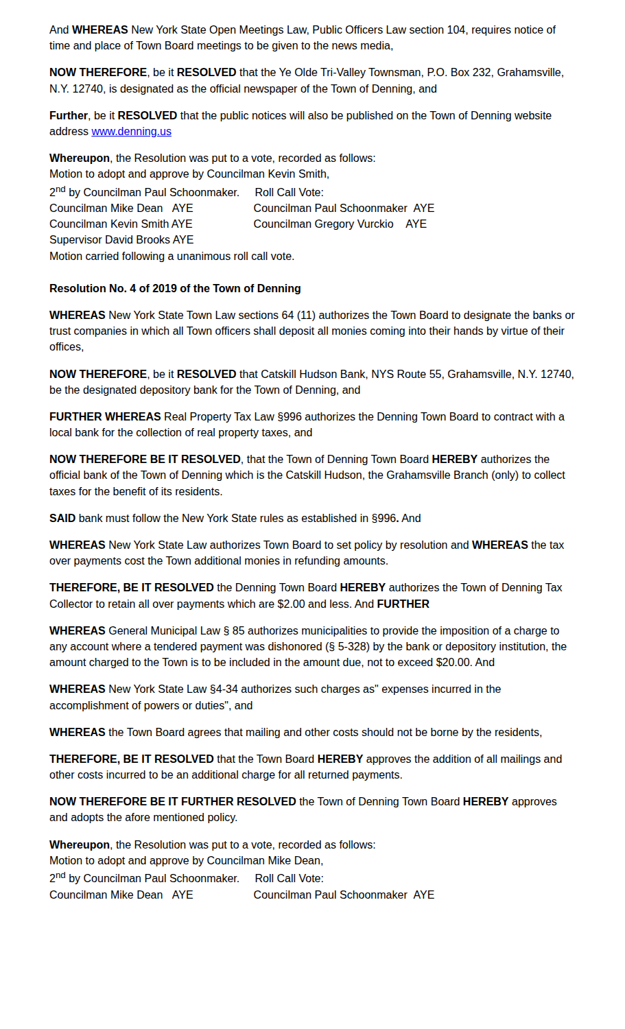And WHEREAS New York State Open Meetings Law, Public Officers Law section 104, requires notice of time and place of Town Board meetings to be given to the news media,
NOW THEREFORE, be it RESOLVED that the Ye Olde Tri-Valley Townsman, P.O. Box 232, Grahamsville, N.Y. 12740, is designated as the official newspaper of the Town of Denning, and
Further, be it RESOLVED that the public notices will also be published on the Town of Denning website address www.denning.us
Whereupon, the Resolution was put to a vote, recorded as follows:
Motion to adopt and approve by Councilman Kevin Smith,
2nd by Councilman Paul Schoonmaker. Roll Call Vote:
Councilman Mike Dean AYE Councilman Paul Schoonmaker AYE
Councilman Kevin Smith AYE Councilman Gregory Vurckio AYE
Supervisor David Brooks AYE
Motion carried following a unanimous roll call vote.
Resolution No. 4 of 2019 of the Town of Denning
WHEREAS New York State Town Law sections 64 (11) authorizes the Town Board to designate the banks or trust companies in which all Town officers shall deposit all monies coming into their hands by virtue of their offices,
NOW THEREFORE, be it RESOLVED that Catskill Hudson Bank, NYS Route 55, Grahamsville, N.Y. 12740, be the designated depository bank for the Town of Denning, and
FURTHER WHEREAS Real Property Tax Law §996 authorizes the Denning Town Board to contract with a local bank for the collection of real property taxes, and
NOW THEREFORE BE IT RESOLVED, that the Town of Denning Town Board HEREBY authorizes the official bank of the Town of Denning which is the Catskill Hudson, the Grahamsville Branch (only) to collect taxes for the benefit of its residents.
SAID bank must follow the New York State rules as established in §996. And
WHEREAS New York State Law authorizes Town Board to set policy by resolution and WHEREAS the tax over payments cost the Town additional monies in refunding amounts.
THEREFORE, BE IT RESOLVED the Denning Town Board HEREBY authorizes the Town of Denning Tax Collector to retain all over payments which are $2.00 and less. And FURTHER
WHEREAS General Municipal Law § 85 authorizes municipalities to provide the imposition of a charge to any account where a tendered payment was dishonored (§ 5-328) by the bank or depository institution, the amount charged to the Town is to be included in the amount due, not to exceed $20.00. And
WHEREAS New York State Law §4-34 authorizes such charges as" expenses incurred in the accomplishment of powers or duties", and
WHEREAS the Town Board agrees that mailing and other costs should not be borne by the residents,
THEREFORE, BE IT RESOLVED that the Town Board HEREBY approves the addition of all mailings and other costs incurred to be an additional charge for all returned payments.
NOW THEREFORE BE IT FURTHER RESOLVED the Town of Denning Town Board HEREBY approves and adopts the afore mentioned policy.
Whereupon, the Resolution was put to a vote, recorded as follows:
Motion to adopt and approve by Councilman Mike Dean,
2nd by Councilman Paul Schoonmaker. Roll Call Vote:
Councilman Mike Dean AYE Councilman Paul Schoonmaker AYE